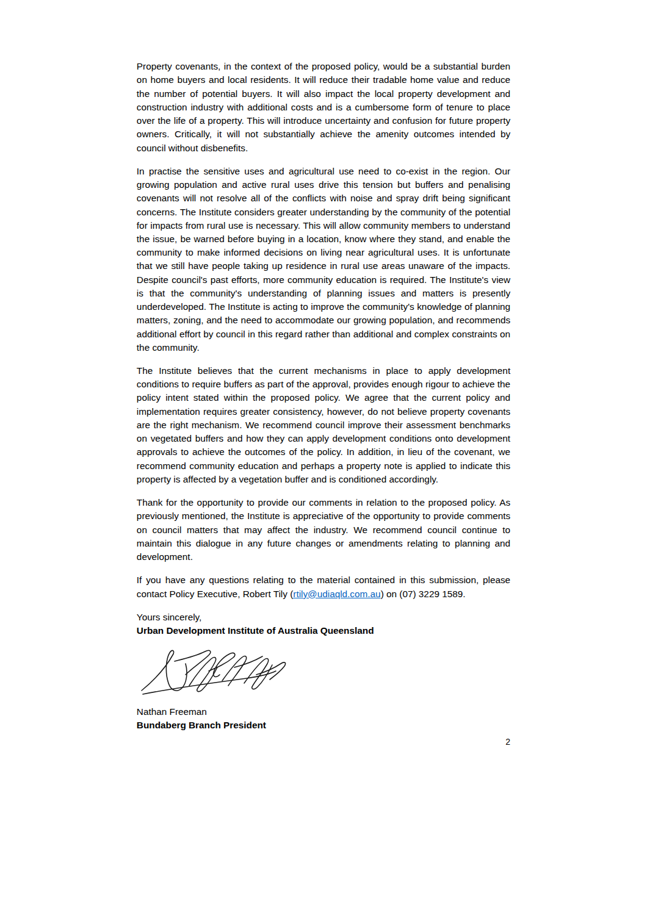Property covenants, in the context of the proposed policy, would be a substantial burden on home buyers and local residents. It will reduce their tradable home value and reduce the number of potential buyers. It will also impact the local property development and construction industry with additional costs and is a cumbersome form of tenure to place over the life of a property. This will introduce uncertainty and confusion for future property owners. Critically, it will not substantially achieve the amenity outcomes intended by council without disbenefits.
In practise the sensitive uses and agricultural use need to co-exist in the region. Our growing population and active rural uses drive this tension but buffers and penalising covenants will not resolve all of the conflicts with noise and spray drift being significant concerns. The Institute considers greater understanding by the community of the potential for impacts from rural use is necessary. This will allow community members to understand the issue, be warned before buying in a location, know where they stand, and enable the community to make informed decisions on living near agricultural uses. It is unfortunate that we still have people taking up residence in rural use areas unaware of the impacts. Despite council's past efforts, more community education is required. The Institute's view is that the community's understanding of planning issues and matters is presently underdeveloped. The Institute is acting to improve the community's knowledge of planning matters, zoning, and the need to accommodate our growing population, and recommends additional effort by council in this regard rather than additional and complex constraints on the community.
The Institute believes that the current mechanisms in place to apply development conditions to require buffers as part of the approval, provides enough rigour to achieve the policy intent stated within the proposed policy. We agree that the current policy and implementation requires greater consistency, however, do not believe property covenants are the right mechanism. We recommend council improve their assessment benchmarks on vegetated buffers and how they can apply development conditions onto development approvals to achieve the outcomes of the policy. In addition, in lieu of the covenant, we recommend community education and perhaps a property note is applied to indicate this property is affected by a vegetation buffer and is conditioned accordingly.
Thank for the opportunity to provide our comments in relation to the proposed policy. As previously mentioned, the Institute is appreciative of the opportunity to provide comments on council matters that may affect the industry. We recommend council continue to maintain this dialogue in any future changes or amendments relating to planning and development.
If you have any questions relating to the material contained in this submission, please contact Policy Executive, Robert Tily (rtily@udiaqld.com.au) on (07) 3229 1589.
Yours sincerely,
Urban Development Institute of Australia Queensland
Nathan Freeman
Bundaberg Branch President
2